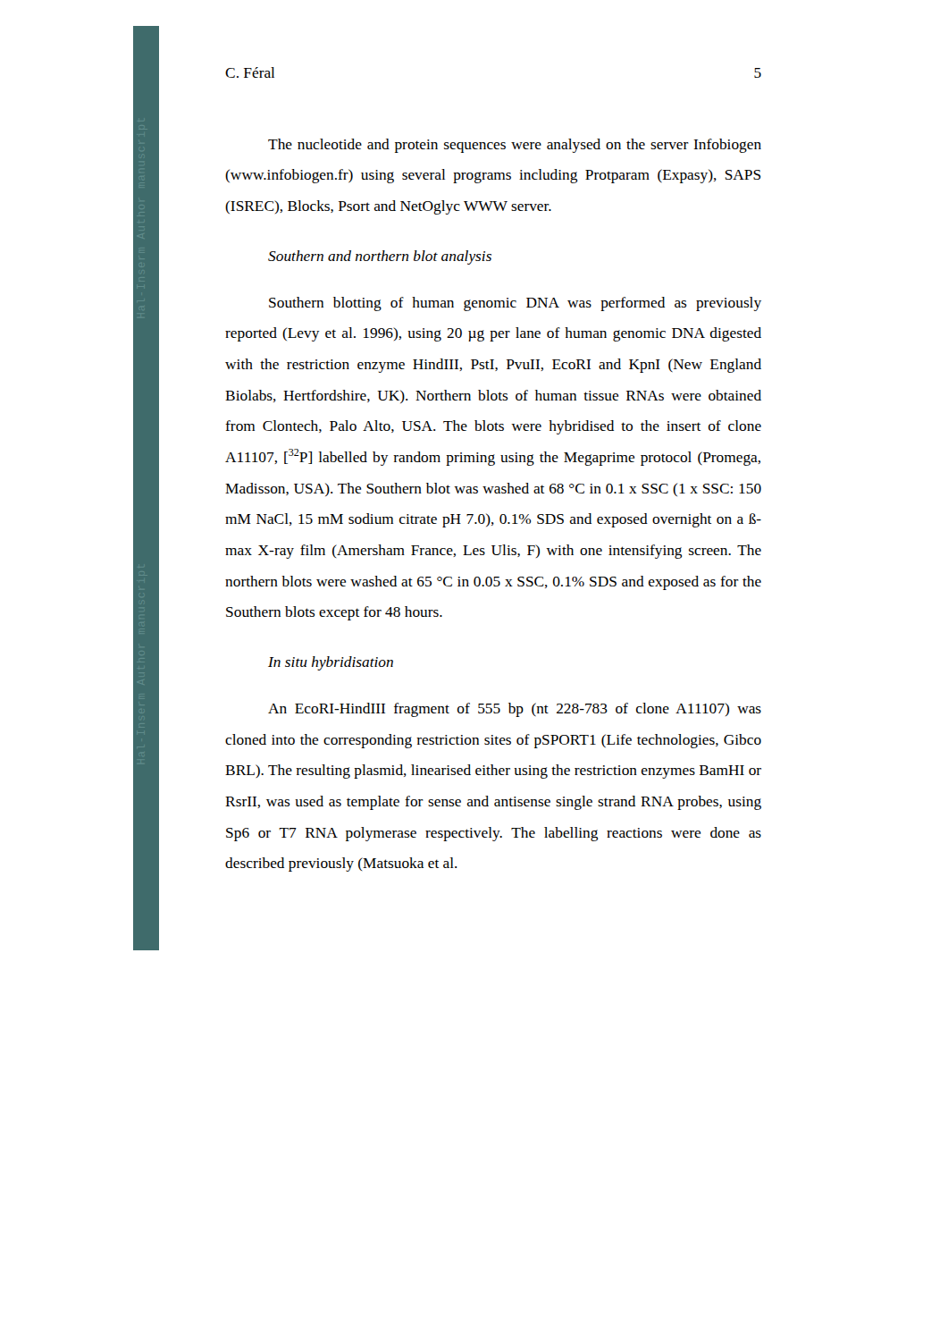Hal-Inserm Author manuscript
Hal-Inserm Author manuscript
C. Féral
5
The nucleotide and protein sequences were analysed on the server Infobiogen (www.infobiogen.fr) using several programs including Protparam (Expasy), SAPS (ISREC), Blocks, Psort and NetOglyc WWW server.
Southern and northern blot analysis
Southern blotting of human genomic DNA was performed as previously reported (Levy et al. 1996), using 20 µg per lane of human genomic DNA digested with the restriction enzyme HindIII, PstI, PvuII, EcoRI and KpnI (New England Biolabs, Hertfordshire, UK). Northern blots of human tissue RNAs were obtained from Clontech, Palo Alto, USA. The blots were hybridised to the insert of clone A11107, [32P] labelled by random priming using the Megaprime protocol (Promega, Madisson, USA). The Southern blot was washed at 68 °C in 0.1 x SSC (1 x SSC: 150 mM NaCl, 15 mM sodium citrate pH 7.0), 0.1% SDS and exposed overnight on a ß-max X-ray film (Amersham France, Les Ulis, F) with one intensifying screen. The northern blots were washed at 65 °C in 0.05 x SSC, 0.1% SDS and exposed as for the Southern blots except for 48 hours.
In situ hybridisation
An EcoRI-HindIII fragment of 555 bp (nt 228-783 of clone A11107) was cloned into the corresponding restriction sites of pSPORT1 (Life technologies, Gibco BRL). The resulting plasmid, linearised either using the restriction enzymes BamHI or RsrII, was used as template for sense and antisense single strand RNA probes, using Sp6 or T7 RNA polymerase respectively. The labelling reactions were done as described previously (Matsuoka et al.